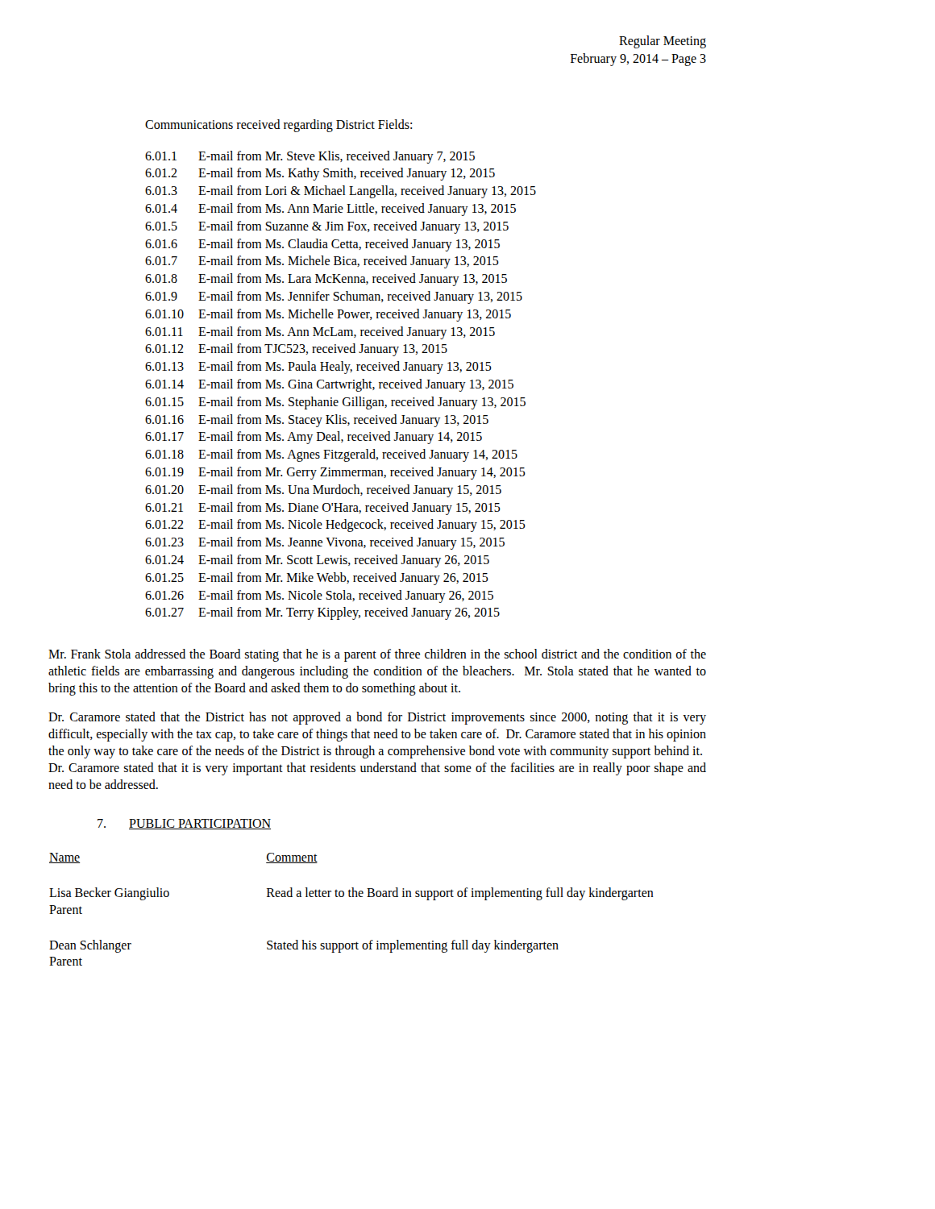Regular Meeting
February 9, 2014 – Page 3
Communications received regarding District Fields:
| 6.01.1 | E-mail from Mr. Steve Klis, received January 7, 2015 |
| 6.01.2 | E-mail from Ms. Kathy Smith, received January 12, 2015 |
| 6.01.3 | E-mail from Lori & Michael Langella, received January 13, 2015 |
| 6.01.4 | E-mail from Ms. Ann Marie Little, received January 13, 2015 |
| 6.01.5 | E-mail from Suzanne & Jim Fox, received January 13, 2015 |
| 6.01.6 | E-mail from Ms. Claudia Cetta, received January 13, 2015 |
| 6.01.7 | E-mail from Ms. Michele Bica, received January 13, 2015 |
| 6.01.8 | E-mail from Ms. Lara McKenna, received January 13, 2015 |
| 6.01.9 | E-mail from Ms. Jennifer Schuman, received January 13, 2015 |
| 6.01.10 | E-mail from Ms. Michelle Power, received January 13, 2015 |
| 6.01.11 | E-mail from Ms. Ann McLam, received January 13, 2015 |
| 6.01.12 | E-mail from TJC523, received January 13, 2015 |
| 6.01.13 | E-mail from Ms. Paula Healy, received January 13, 2015 |
| 6.01.14 | E-mail from Ms. Gina Cartwright, received January 13, 2015 |
| 6.01.15 | E-mail from Ms. Stephanie Gilligan, received January 13, 2015 |
| 6.01.16 | E-mail from Ms. Stacey Klis, received January 13, 2015 |
| 6.01.17 | E-mail from Ms. Amy Deal, received January 14, 2015 |
| 6.01.18 | E-mail from Ms. Agnes Fitzgerald, received January 14, 2015 |
| 6.01.19 | E-mail from Mr. Gerry Zimmerman, received January 14, 2015 |
| 6.01.20 | E-mail from Ms. Una Murdoch, received January 15, 2015 |
| 6.01.21 | E-mail from Ms. Diane O'Hara, received January 15, 2015 |
| 6.01.22 | E-mail from Ms. Nicole Hedgecock, received January 15, 2015 |
| 6.01.23 | E-mail from Ms. Jeanne Vivona, received January 15, 2015 |
| 6.01.24 | E-mail from Mr. Scott Lewis, received January 26, 2015 |
| 6.01.25 | E-mail from Mr. Mike Webb, received January 26, 2015 |
| 6.01.26 | E-mail from Ms. Nicole Stola, received January 26, 2015 |
| 6.01.27 | E-mail from Mr. Terry Kippley, received January 26, 2015 |
Mr. Frank Stola addressed the Board stating that he is a parent of three children in the school district and the condition of the athletic fields are embarrassing and dangerous including the condition of the bleachers. Mr. Stola stated that he wanted to bring this to the attention of the Board and asked them to do something about it.
Dr. Caramore stated that the District has not approved a bond for District improvements since 2000, noting that it is very difficult, especially with the tax cap, to take care of things that need to be taken care of. Dr. Caramore stated that in his opinion the only way to take care of the needs of the District is through a comprehensive bond vote with community support behind it. Dr. Caramore stated that it is very important that residents understand that some of the facilities are in really poor shape and need to be addressed.
7. PUBLIC PARTICIPATION
| Name | Comment |
| --- | --- |
| Lisa Becker Giangiulio Parent | Read a letter to the Board in support of implementing full day kindergarten |
| Dean Schlanger Parent | Stated his support of implementing full day kindergarten |